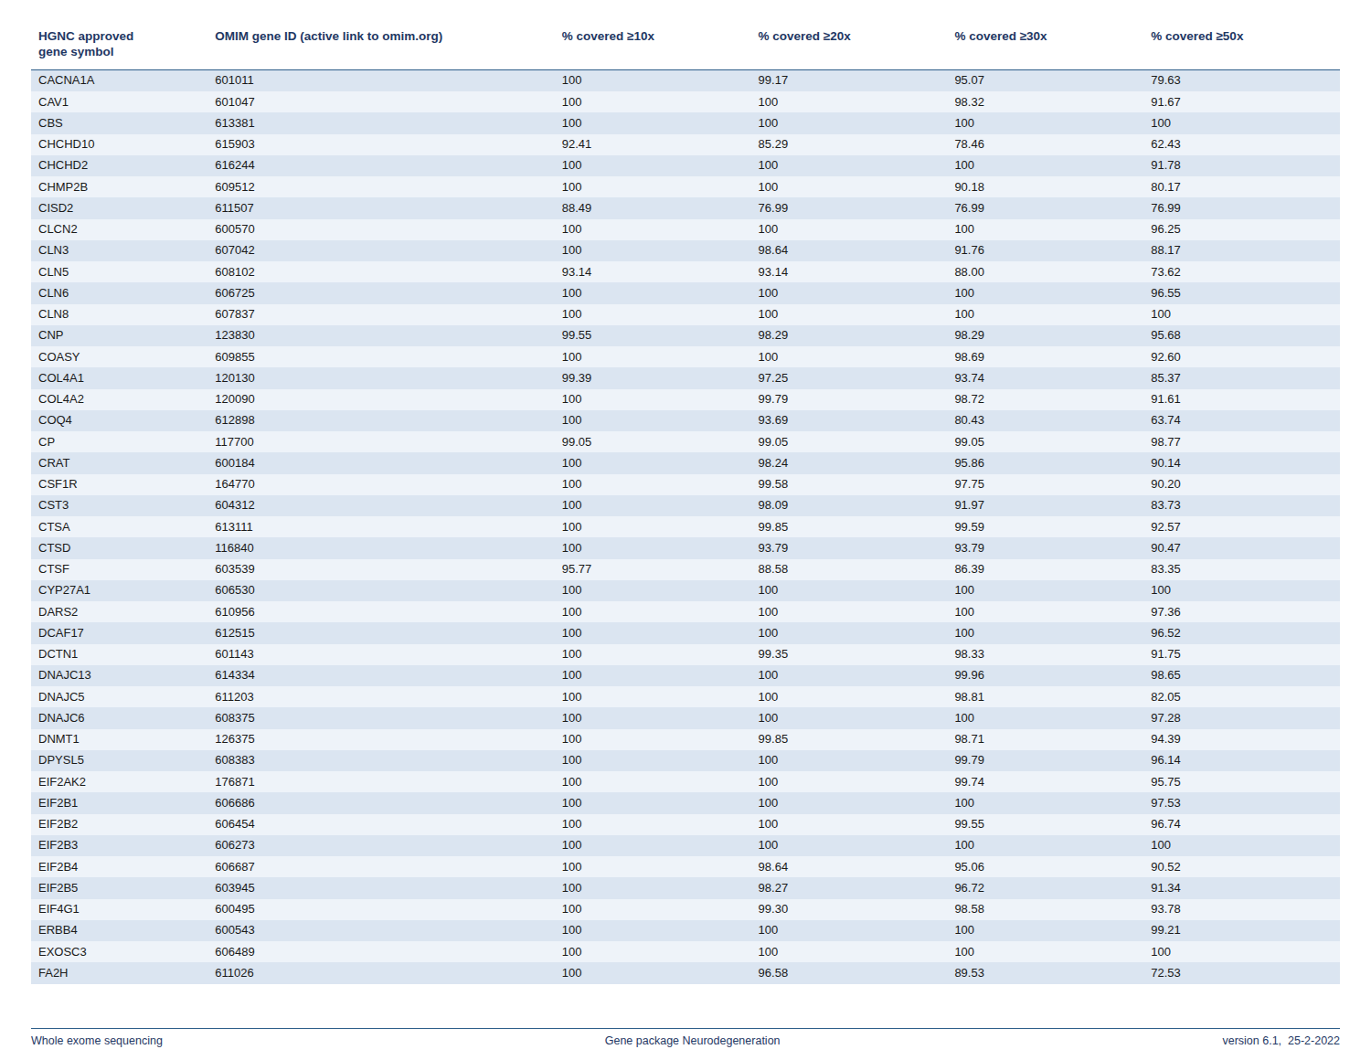| HGNC approved gene symbol | OMIM gene ID (active link to omim.org) | % covered ≥10x | % covered ≥20x | % covered ≥30x | % covered ≥50x |
| --- | --- | --- | --- | --- | --- |
| CACNA1A | 601011 | 100 | 99.17 | 95.07 | 79.63 |
| CAV1 | 601047 | 100 | 100 | 98.32 | 91.67 |
| CBS | 613381 | 100 | 100 | 100 | 100 |
| CHCHD10 | 615903 | 92.41 | 85.29 | 78.46 | 62.43 |
| CHCHD2 | 616244 | 100 | 100 | 100 | 91.78 |
| CHMP2B | 609512 | 100 | 100 | 90.18 | 80.17 |
| CISD2 | 611507 | 88.49 | 76.99 | 76.99 | 76.99 |
| CLCN2 | 600570 | 100 | 100 | 100 | 96.25 |
| CLN3 | 607042 | 100 | 98.64 | 91.76 | 88.17 |
| CLN5 | 608102 | 93.14 | 93.14 | 88.00 | 73.62 |
| CLN6 | 606725 | 100 | 100 | 100 | 96.55 |
| CLN8 | 607837 | 100 | 100 | 100 | 100 |
| CNP | 123830 | 99.55 | 98.29 | 98.29 | 95.68 |
| COASY | 609855 | 100 | 100 | 98.69 | 92.60 |
| COL4A1 | 120130 | 99.39 | 97.25 | 93.74 | 85.37 |
| COL4A2 | 120090 | 100 | 99.79 | 98.72 | 91.61 |
| COQ4 | 612898 | 100 | 93.69 | 80.43 | 63.74 |
| CP | 117700 | 99.05 | 99.05 | 99.05 | 98.77 |
| CRAT | 600184 | 100 | 98.24 | 95.86 | 90.14 |
| CSF1R | 164770 | 100 | 99.58 | 97.75 | 90.20 |
| CST3 | 604312 | 100 | 98.09 | 91.97 | 83.73 |
| CTSA | 613111 | 100 | 99.85 | 99.59 | 92.57 |
| CTSD | 116840 | 100 | 93.79 | 93.79 | 90.47 |
| CTSF | 603539 | 95.77 | 88.58 | 86.39 | 83.35 |
| CYP27A1 | 606530 | 100 | 100 | 100 | 100 |
| DARS2 | 610956 | 100 | 100 | 100 | 97.36 |
| DCAF17 | 612515 | 100 | 100 | 100 | 96.52 |
| DCTN1 | 601143 | 100 | 99.35 | 98.33 | 91.75 |
| DNAJC13 | 614334 | 100 | 100 | 99.96 | 98.65 |
| DNAJC5 | 611203 | 100 | 100 | 98.81 | 82.05 |
| DNAJC6 | 608375 | 100 | 100 | 100 | 97.28 |
| DNMT1 | 126375 | 100 | 99.85 | 98.71 | 94.39 |
| DPYSL5 | 608383 | 100 | 100 | 99.79 | 96.14 |
| EIF2AK2 | 176871 | 100 | 100 | 99.74 | 95.75 |
| EIF2B1 | 606686 | 100 | 100 | 100 | 97.53 |
| EIF2B2 | 606454 | 100 | 100 | 99.55 | 96.74 |
| EIF2B3 | 606273 | 100 | 100 | 100 | 100 |
| EIF2B4 | 606687 | 100 | 98.64 | 95.06 | 90.52 |
| EIF2B5 | 603945 | 100 | 98.27 | 96.72 | 91.34 |
| EIF4G1 | 600495 | 100 | 99.30 | 98.58 | 93.78 |
| ERBB4 | 600543 | 100 | 100 | 100 | 99.21 |
| EXOSC3 | 606489 | 100 | 100 | 100 | 100 |
| FA2H | 611026 | 100 | 96.58 | 89.53 | 72.53 |
Whole exome sequencing
Gene package Neurodegeneration
version 6.1, 25-2-2022